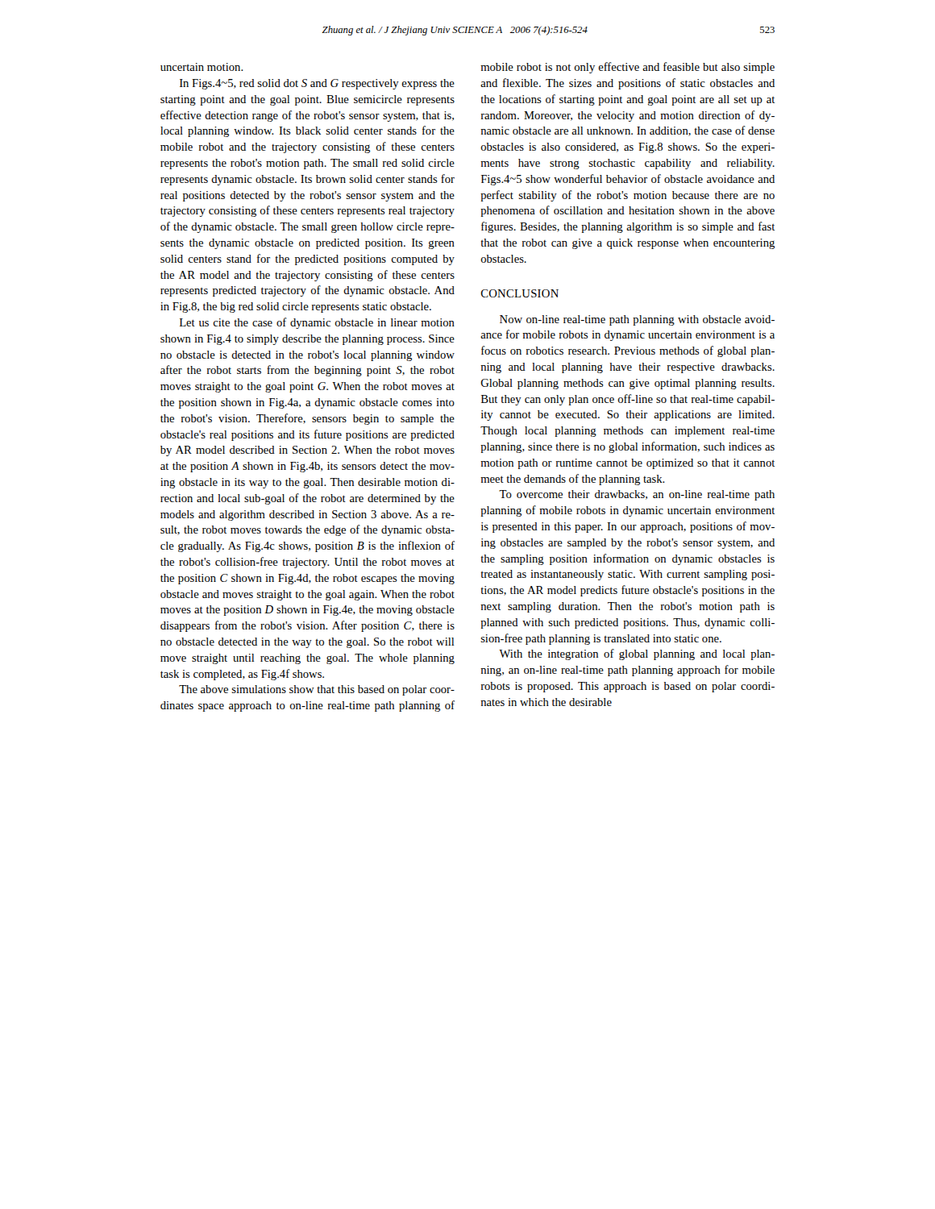Zhuang et al. / J Zhejiang Univ SCIENCE A 2006 7(4):516-524 523
uncertain motion.
In Figs.4~5, red solid dot S and G respectively express the starting point and the goal point. Blue semicircle represents effective detection range of the robot's sensor system, that is, local planning window. Its black solid center stands for the mobile robot and the trajectory consisting of these centers represents the robot's motion path. The small red solid circle represents dynamic obstacle. Its brown solid center stands for real positions detected by the robot's sensor system and the trajectory consisting of these centers represents real trajectory of the dynamic obstacle. The small green hollow circle represents the dynamic obstacle on predicted position. Its green solid centers stand for the predicted positions computed by the AR model and the trajectory consisting of these centers represents predicted trajectory of the dynamic obstacle. And in Fig.8, the big red solid circle represents static obstacle.
Let us cite the case of dynamic obstacle in linear motion shown in Fig.4 to simply describe the planning process. Since no obstacle is detected in the robot's local planning window after the robot starts from the beginning point S, the robot moves straight to the goal point G. When the robot moves at the position shown in Fig.4a, a dynamic obstacle comes into the robot's vision. Therefore, sensors begin to sample the obstacle's real positions and its future positions are predicted by AR model described in Section 2. When the robot moves at the position A shown in Fig.4b, its sensors detect the moving obstacle in its way to the goal. Then desirable motion direction and local sub-goal of the robot are determined by the models and algorithm described in Section 3 above. As a result, the robot moves towards the edge of the dynamic obstacle gradually. As Fig.4c shows, position B is the inflexion of the robot's collision-free trajectory. Until the robot moves at the position C shown in Fig.4d, the robot escapes the moving obstacle and moves straight to the goal again. When the robot moves at the position D shown in Fig.4e, the moving obstacle disappears from the robot's vision. After position C, there is no obstacle detected in the way to the goal. So the robot will move straight until reaching the goal. The whole planning task is completed, as Fig.4f shows.
The above simulations show that this based on polar coordinates space approach to on-line real-time path planning of mobile robot is not only effective and feasible but also simple and flexible. The sizes and positions of static obstacles and the locations of starting point and goal point are all set up at random. Moreover, the velocity and motion direction of dynamic obstacle are all unknown. In addition, the case of dense obstacles is also considered, as Fig.8 shows. So the experiments have strong stochastic capability and reliability. Figs.4~5 show wonderful behavior of obstacle avoidance and perfect stability of the robot's motion because there are no phenomena of oscillation and hesitation shown in the above figures. Besides, the planning algorithm is so simple and fast that the robot can give a quick response when encountering obstacles.
Conclusion
Now on-line real-time path planning with obstacle avoidance for mobile robots in dynamic uncertain environment is a focus on robotics research. Previous methods of global planning and local planning have their respective drawbacks. Global planning methods can give optimal planning results. But they can only plan once off-line so that real-time capability cannot be executed. So their applications are limited. Though local planning methods can implement real-time planning, since there is no global information, such indices as motion path or runtime cannot be optimized so that it cannot meet the demands of the planning task.
To overcome their drawbacks, an on-line real-time path planning of mobile robots in dynamic uncertain environment is presented in this paper. In our approach, positions of moving obstacles are sampled by the robot's sensor system, and the sampling position information on dynamic obstacles is treated as instantaneously static. With current sampling positions, the AR model predicts future obstacle's positions in the next sampling duration. Then the robot's motion path is planned with such predicted positions. Thus, dynamic collision-free path planning is translated into static one.
With the integration of global planning and local planning, an on-line real-time path planning approach for mobile robots is proposed. This approach is based on polar coordinates in which the desirable